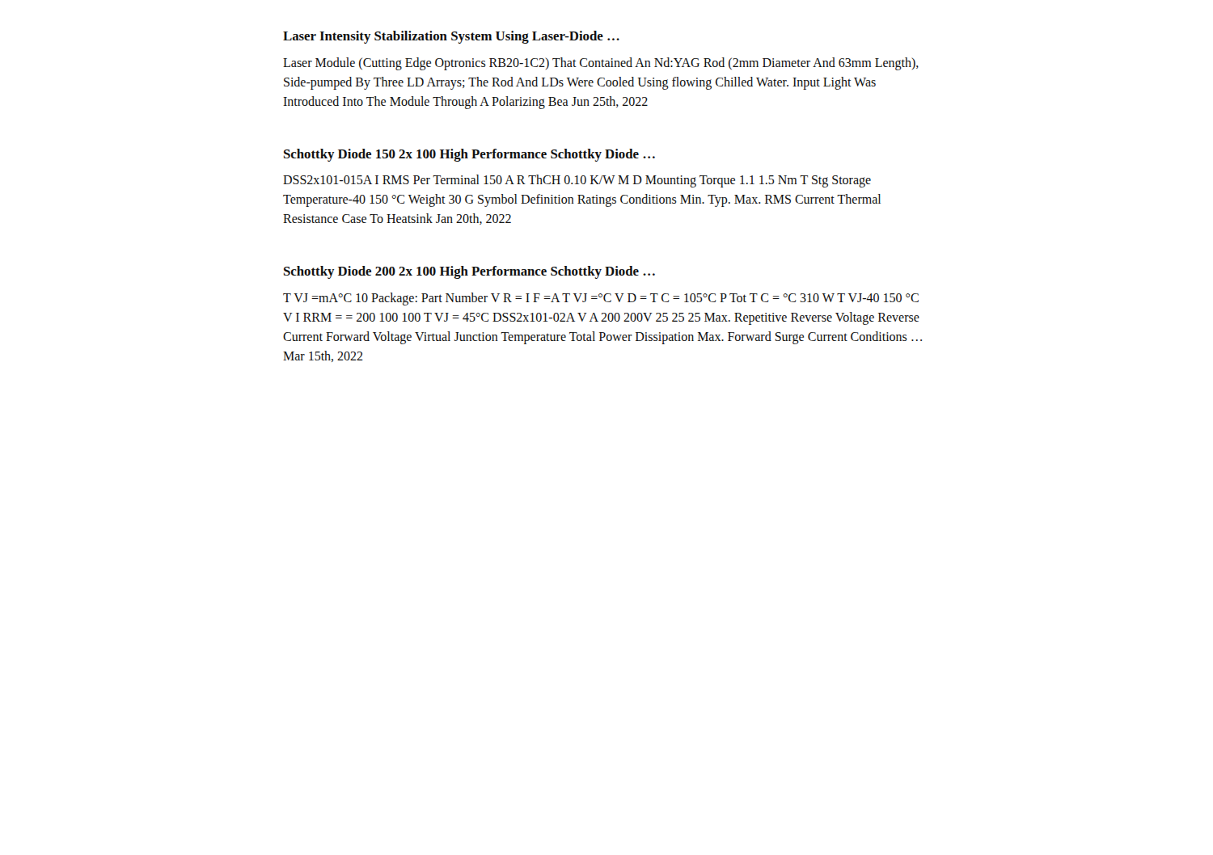Laser Intensity Stabilization System Using Laser-Diode …
Laser Module (Cutting Edge Optronics RB20-1C2) That Contained An Nd:YAG Rod (2mm Diameter And 63mm Length), Side-pumped By Three LD Arrays; The Rod And LDs Were Cooled Using flowing Chilled Water. Input Light Was Introduced Into The Module Through A Polarizing Bea Jun 25th, 2022
Schottky Diode 150 2x 100 High Performance Schottky Diode …
DSS2x101-015A I RMS Per Terminal 150 A R ThCH 0.10 K/W M D Mounting Torque 1.1 1.5 Nm T Stg Storage Temperature-40 150 °C Weight 30 G Symbol Definition Ratings Conditions Min. Typ. Max. RMS Current Thermal Resistance Case To Heatsink Jan 20th, 2022
Schottky Diode 200 2x 100 High Performance Schottky Diode …
T VJ =mA°C 10 Package: Part Number V R = I F =A T VJ =°C V D = T C = 105°C P Tot T C = °C 310 W T VJ-40 150 °C V I RRM = = 200 100 100 T VJ = 45°C DSS2x101-02A V A 200 200V 25 25 25 Max. Repetitive Reverse Voltage Reverse Current Forward Voltage Virtual Junction Temperature Total Power Dissipation Max. Forward Surge Current Conditions … Mar 15th, 2022